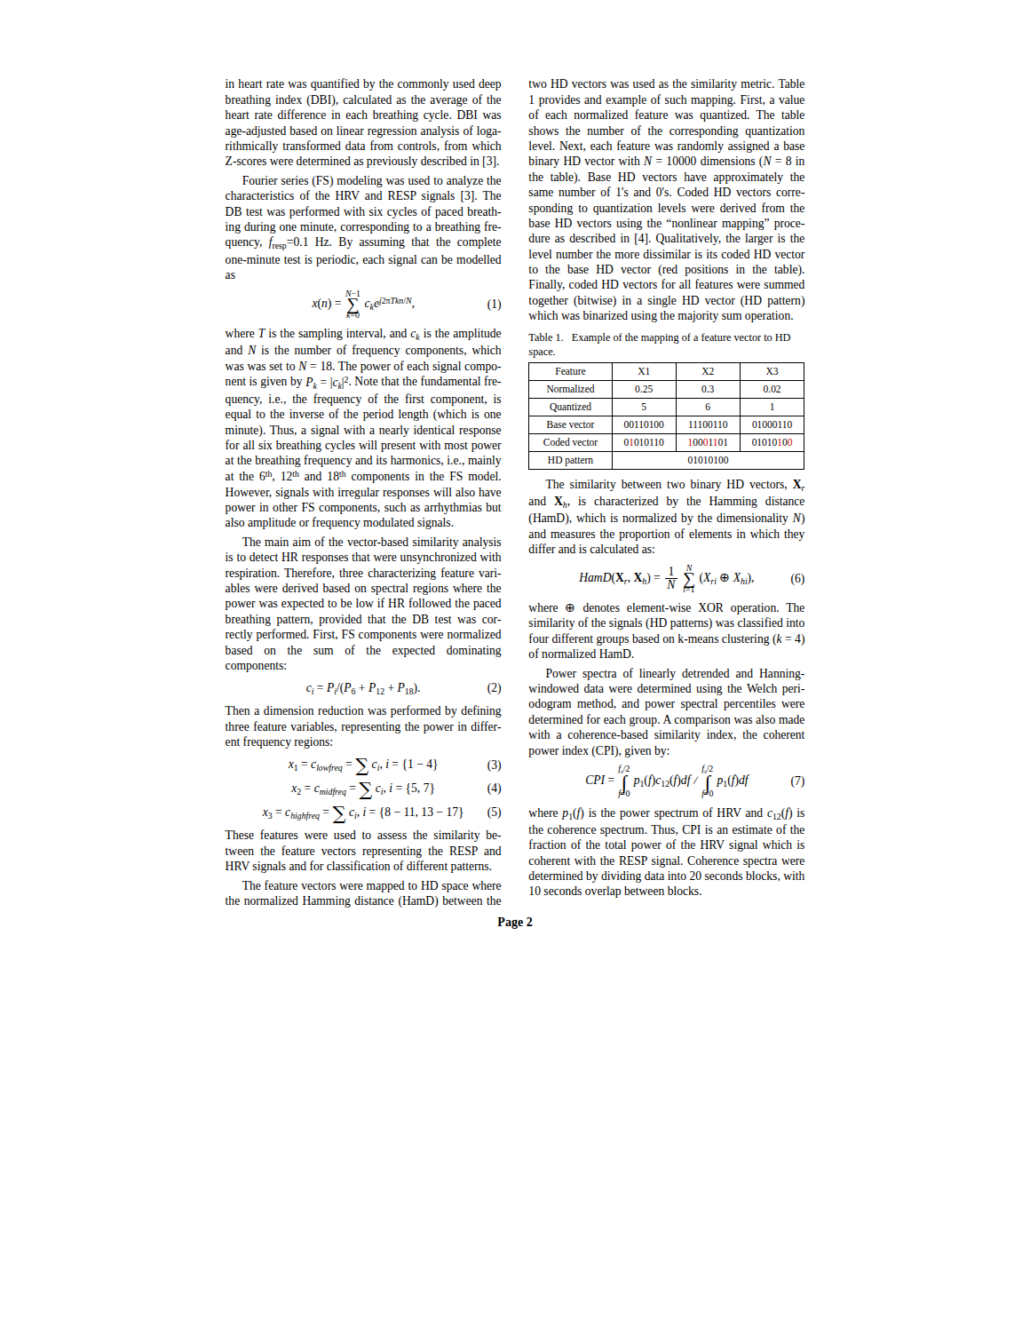in heart rate was quantified by the commonly used deep breathing index (DBI), calculated as the average of the heart rate difference in each breathing cycle. DBI was age-adjusted based on linear regression analysis of logarithmically transformed data from controls, from which Z-scores were determined as previously described in [3].
Fourier series (FS) modeling was used to analyze the characteristics of the HRV and RESP signals [3]. The DB test was performed with six cycles of paced breathing during one minute, corresponding to a breathing frequency, fresp=0.1 Hz. By assuming that the complete one-minute test is periodic, each signal can be modelled as
x(n) = N−1∑k=0 ckej2πTkn/N, (1)
where T is the sampling interval, and ck is the amplitude and N is the number of frequency components, which was was set to N = 18. The power of each signal component is given by Pk = |ck|2. Note that the fundamental frequency, i.e., the frequency of the first component, is equal to the inverse of the period length (which is one minute). Thus, a signal with a nearly identical response for all six breathing cycles will present with most power at the breathing frequency and its harmonics, i.e., mainly at the 6th, 12th and 18th components in the FS model. However, signals with irregular responses will also have power in other FS components, such as arrhythmias but also amplitude or frequency modulated signals.
The main aim of the vector-based similarity analysis is to detect HR responses that were unsynchronized with respiration. Therefore, three characterizing feature variables were derived based on spectral regions where the power was expected to be low if HR followed the paced breathing pattern, provided that the DB test was correctly performed. First, FS components were normalized based on the sum of the expected dominating components:
ci = Pi/(P 6 + P 12 + P 18). (2)
Then a dimension reduction was performed by defining three feature variables, representing the power in different frequency regions:
x 1 = clowfreq = ∑ ci, i = {1 − 4} (3)
x 2 = cmidfreq = ∑ ci, i = {5, 7} (4)
x 3 = chighfreq = ∑ ci, i = {8 − 11, 13 − 17} (5)
These features were used to assess the similarity between the feature vectors representing the RESP and HRV signals and for classification of different patterns.
The feature vectors were mapped to HD space where the normalized Hamming distance (HamD) between the two HD vectors was used as the similarity metric. Table 1 provides and example of such mapping. First, a value of each normalized feature was quantized. The table shows the number of the corresponding quantization level. Next, each feature was randomly assigned a base binary HD vector with N = 10000 dimensions (N = 8 in the table). Base HD vectors have approximately the same number of 1's and 0's. Coded HD vectors corresponding to quantization levels were derived from the base HD vectors using the “nonlinear mapping” procedure as described in [4]. Qualitatively, the larger is the level number the more dissimilar is its coded HD vector to the base HD vector (red positions in the table). Finally, coded HD vectors for all features were summed together (bitwise) in a single HD vector (HD pattern) which was binarized using the majority sum operation.
Table 1. Example of the mapping of a feature vector to HD space.
| Feature | X1 | X2 | X3 |
| Normalized | 0.25 | 0.3 | 0.02 |
| Quantized | 5 | 6 | 1 |
| Base vector | 00110100 | 11100110 | 01000110 |
| Coded vector | 0 1 010110 | 1 00 0 1 1 01 | 01010 1 0 0 |
| HD pattern | 01010100 |
The similarity between two binary HD vectors, Xr and Xh, is characterized by the Hamming distance (HamD), which is normalized by the dimensionality N) and measures the proportion of elements in which they differ and is calculated as:
HamD(Xr, Xh) = 1 N N∑i=1 (Xri ⊕ Xhi), (6)
where ⊕ denotes element-wise XOR operation. The similarity of the signals (HD patterns) was classified into four different groups based on k-means clustering (k = 4) of normalized HamD.
Power spectra of linearly detrended and Hanning-windowed data were determined using the Welch periodogram method, and power spectral percentiles were determined for each group. A comparison was also made with a coherence-based similarity index, the coherent power index (CPI), given by:
CPI = fs/2∫f=0 p 1(f)c 12(f)df / fs/2∫f=0 p 1(f)df (7)
where p 1(f) is the power spectrum of HRV and c 12(f) is the coherence spectrum. Thus, CPI is an estimate of the fraction of the total power of the HRV signal which is coherent with the RESP signal. Coherence spectra were determined by dividing data into 20 seconds blocks, with 10 seconds overlap between blocks.
Page 2